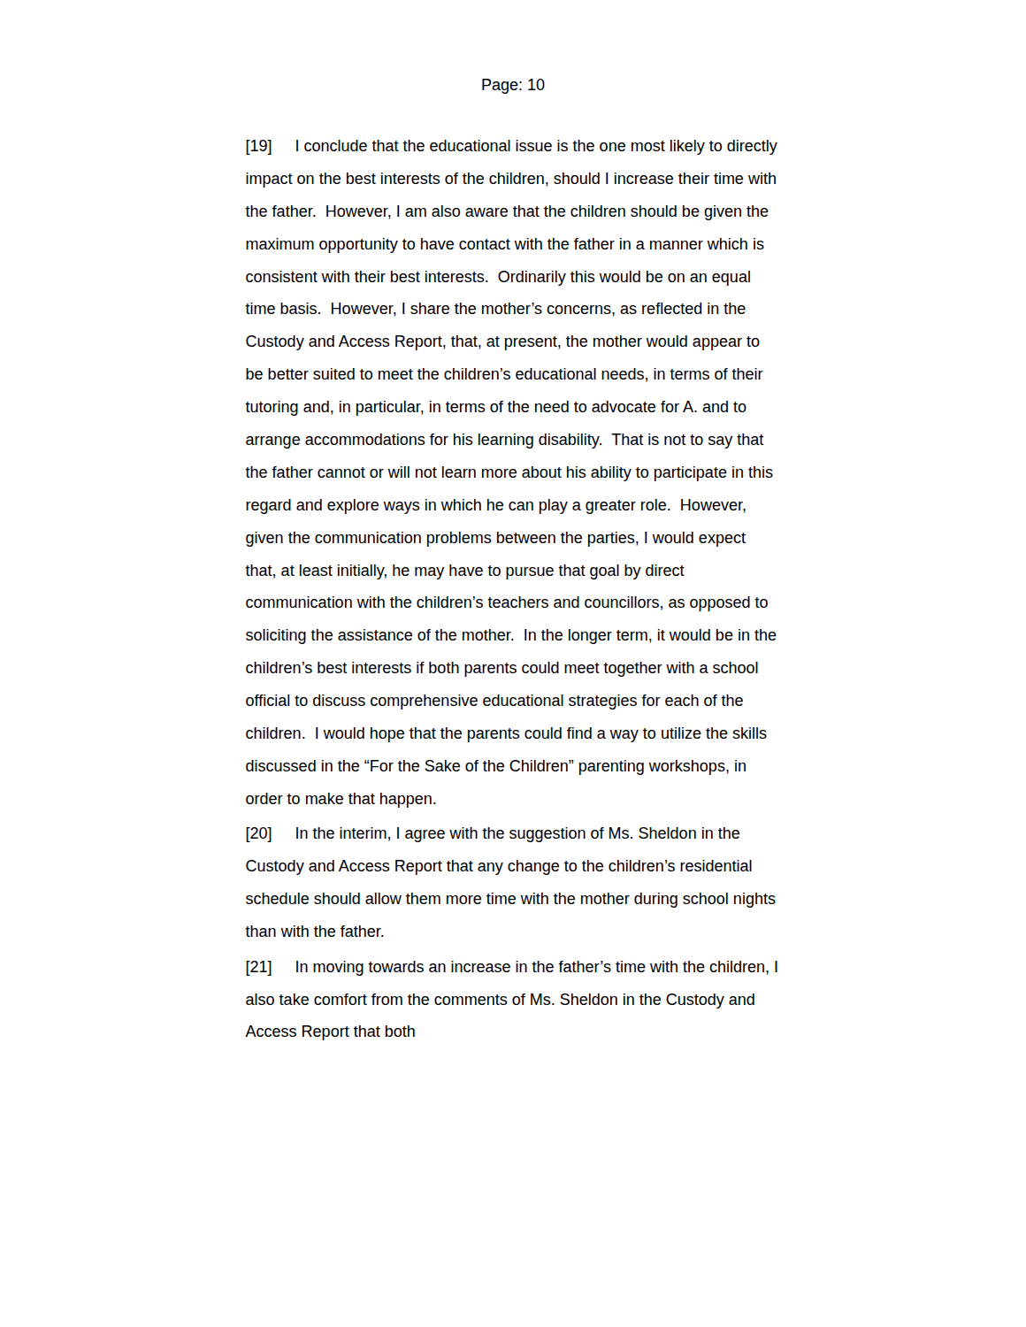Page: 10
[19] I conclude that the educational issue is the one most likely to directly impact on the best interests of the children, should I increase their time with the father. However, I am also aware that the children should be given the maximum opportunity to have contact with the father in a manner which is consistent with their best interests. Ordinarily this would be on an equal time basis. However, I share the mother’s concerns, as reflected in the Custody and Access Report, that, at present, the mother would appear to be better suited to meet the children’s educational needs, in terms of their tutoring and, in particular, in terms of the need to advocate for A. and to arrange accommodations for his learning disability. That is not to say that the father cannot or will not learn more about his ability to participate in this regard and explore ways in which he can play a greater role. However, given the communication problems between the parties, I would expect that, at least initially, he may have to pursue that goal by direct communication with the children’s teachers and councillors, as opposed to soliciting the assistance of the mother. In the longer term, it would be in the children’s best interests if both parents could meet together with a school official to discuss comprehensive educational strategies for each of the children. I would hope that the parents could find a way to utilize the skills discussed in the “For the Sake of the Children” parenting workshops, in order to make that happen.
[20] In the interim, I agree with the suggestion of Ms. Sheldon in the Custody and Access Report that any change to the children’s residential schedule should allow them more time with the mother during school nights than with the father.
[21] In moving towards an increase in the father’s time with the children, I also take comfort from the comments of Ms. Sheldon in the Custody and Access Report that both